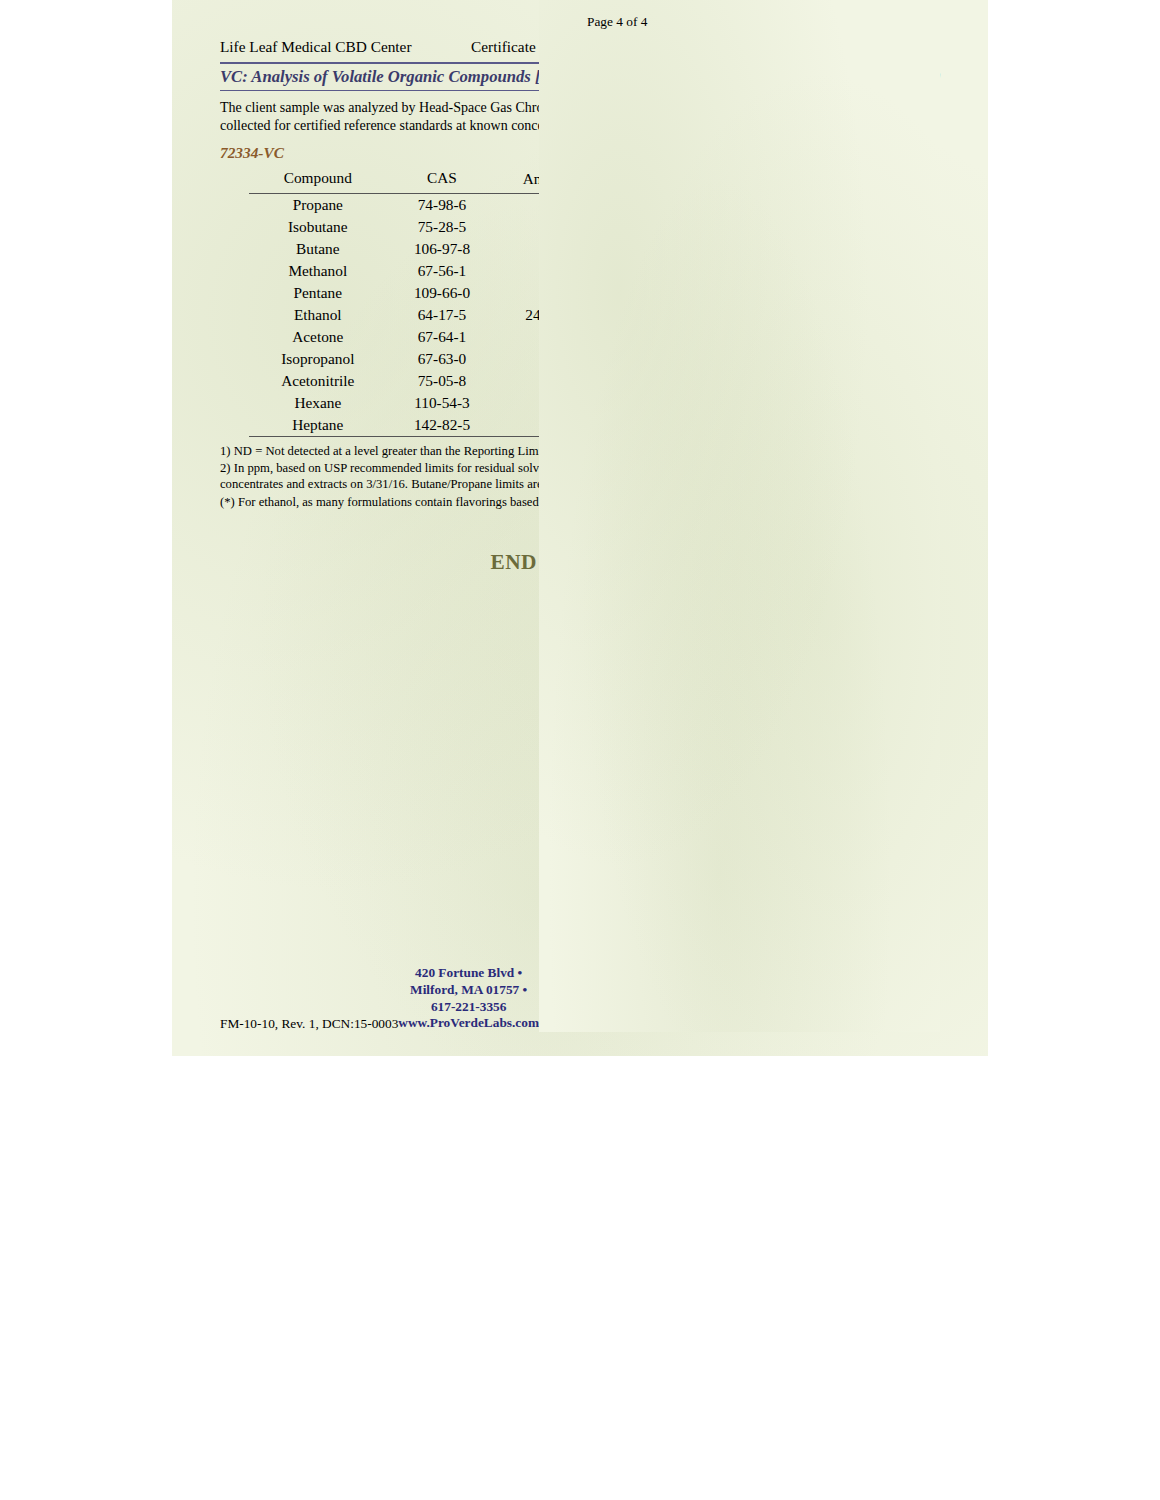Life Leaf Medical CBD Center
Certificate ID: 72334
erry Blossom 2019 (Concentrates/Extracts - CO2)
VC: Analysis of Volatile Organic Compounds [WI-10-28]
Analyst: JR
Test Date: 12/2/2019
The client sample was analyzed by Head-Space Gas Chromatography (HS-GC). The collected data was compared to data collected for certified reference standards at known concentrations.
72334-VC
| Compound | CAS | Amount 1 | Limit 2 | RL | Status |
| --- | --- | --- | --- | --- | --- |
| Propane | 74-98-6 | ND | 1,000 ppm | 100 | PASS |
| Isobutane | 75-28-5 | ND | 1,000 ppm | 100 | PASS |
| Butane | 106-97-8 | ND | 1,000 ppm | 100 | PASS |
| Methanol | 67-56-1 | ND | 3,000 ppm | 100 | PASS |
| Pentane | 109-66-0 | ND | 5,000 ppm | 100 | PASS |
| Ethanol | 64-17-5 | 245 ppm | 5,000 ppm | 100 | * |
| Acetone | 67-64-1 | ND | 5,000 ppm | 100 | PASS |
| Isopropanol | 67-63-0 | ND | 5,000 ppm | 100 | PASS |
| Acetonitrile | 75-05-8 | ND | 410 ppm | 100 | PASS |
| Hexane | 110-54-3 | ND | 290 ppm | 100 | PASS |
| Heptane | 142-82-5 | ND | 5,000 ppm | 100 | PASS |
1) ND = Not detected at a level greater than the Reporting Limit (RL).
2) In ppm, based on USP recommended limits for residual solvents, adopted by the Massachusetts Department of Public Health for cannabis concentrates and extracts on 3/31/16. Butane/Propane limits are based on limits established for state of Colorado.
(*) For ethanol, as many formulations contain flavorings based on ethanol extracts of natural products, no status has been assigned.
END OF REPORT
FM-10-10, Rev. 1, DCN:15-0003
420 Fortune Blvd • Milford, MA 01757 • 617-221-3356
www.ProVerdeLabs.com
Page 4 of 4